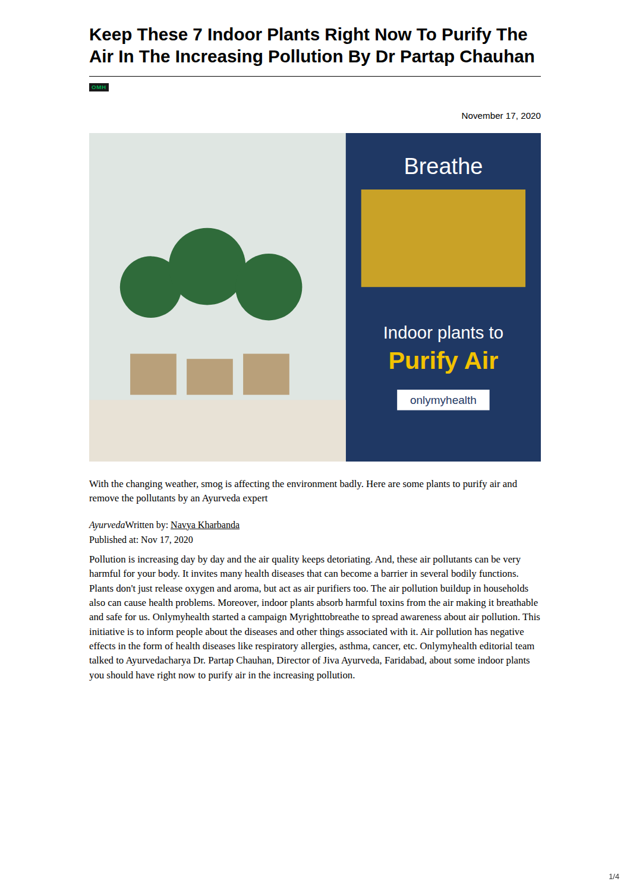Keep These 7 Indoor Plants Right Now To Purify The Air In The Increasing Pollution By Dr Partap Chauhan
OMH
November 17, 2020
With the changing weather, smog is affecting the environment badly. Here are some plants to purify air and remove the pollutants by an Ayurveda expert
Ayurveda Written by: Navya Kharbanda
Published at: Nov 17, 2020
Pollution is increasing day by day and the air quality keeps detoriating. And, these air pollutants can be very harmful for your body. It invites many health diseases that can become a barrier in several bodily functions. Plants don't just release oxygen and aroma, but act as air purifiers too. The air pollution buildup in households also can cause health problems. Moreover, indoor plants absorb harmful toxins from the air making it breathable and safe for us. Onlymyhealth started a campaign Myrighttobreathe to spread awareness about air pollution. This initiative is to inform people about the diseases and other things associated with it. Air pollution has negative effects in the form of health diseases like respiratory allergies, asthma, cancer, etc. Onlymyhealth editorial team talked to Ayurvedacharya Dr. Partap Chauhan, Director of Jiva Ayurveda, Faridabad, about some indoor plants you should have right now to purify air in the increasing pollution.
1/4